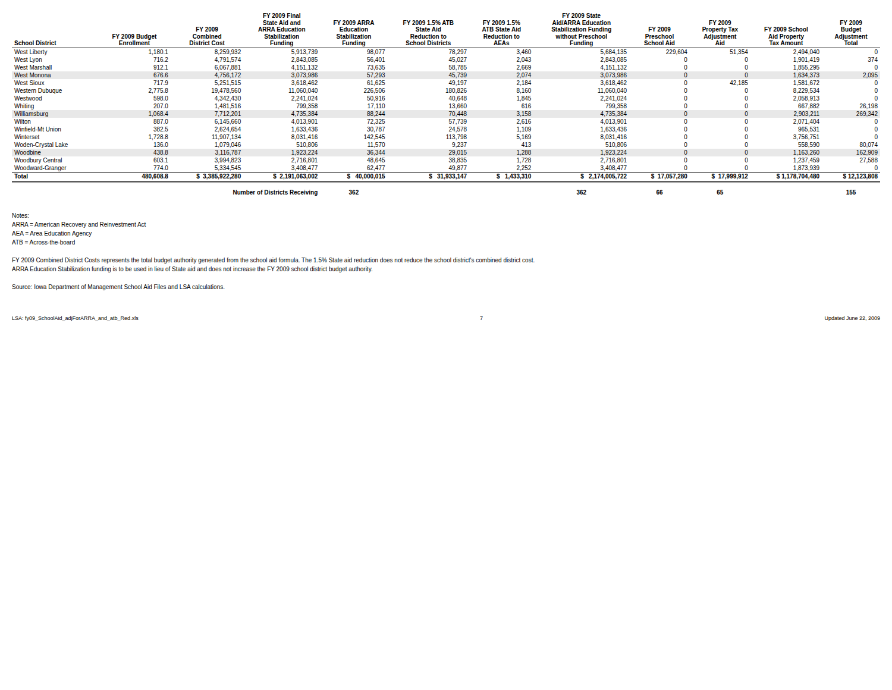| School District | FY 2009 Budget Enrollment | FY 2009 Combined District Cost | FY 2009 Final State Aid and ARRA Education Stabilization Funding | FY 2009 ARRA Education Stabilization Funding | FY 2009 1.5% ATB State Aid Reduction to School Districts | FY 2009 1.5% ATB State Aid Reduction to AEAs | FY 2009 State Aid/ARRA Education Stabilization Funding without Preschool Funding | FY 2009 Preschool School Aid | FY 2009 Property Tax Adjustment Aid | FY 2009 School Aid Property Tax Amount | FY 2009 Budget Adjustment Total |
| --- | --- | --- | --- | --- | --- | --- | --- | --- | --- | --- | --- |
| West Liberty | 1,180.1 | 8,259,932 | 5,913,739 | 98,077 | 78,297 | 3,460 | 5,684,135 | 229,604 | 51,354 | 2,494,040 | 0 |
| West Lyon | 716.2 | 4,791,574 | 2,843,085 | 56,401 | 45,027 | 2,043 | 2,843,085 | 0 | 0 | 1,901,419 | 374 |
| West Marshall | 912.1 | 6,067,881 | 4,151,132 | 73,635 | 58,785 | 2,669 | 4,151,132 | 0 | 0 | 1,855,295 | 0 |
| West Monona | 676.6 | 4,756,172 | 3,073,986 | 57,293 | 45,739 | 2,074 | 3,073,986 | 0 | 0 | 1,634,373 | 2,095 |
| West Sioux | 717.9 | 5,251,515 | 3,618,462 | 61,625 | 49,197 | 2,184 | 3,618,462 | 0 | 42,185 | 1,581,672 | 0 |
| Western Dubuque | 2,775.8 | 19,478,560 | 11,060,040 | 226,506 | 180,826 | 8,160 | 11,060,040 | 0 | 0 | 8,229,534 | 0 |
| Westwood | 598.0 | 4,342,430 | 2,241,024 | 50,916 | 40,648 | 1,845 | 2,241,024 | 0 | 0 | 2,058,913 | 0 |
| Whiting | 207.0 | 1,481,516 | 799,358 | 17,110 | 13,660 | 616 | 799,358 | 0 | 0 | 667,882 | 26,198 |
| Williamsburg | 1,068.4 | 7,712,201 | 4,735,384 | 88,244 | 70,448 | 3,158 | 4,735,384 | 0 | 0 | 2,903,211 | 269,342 |
| Wilton | 887.0 | 6,145,660 | 4,013,901 | 72,325 | 57,739 | 2,616 | 4,013,901 | 0 | 0 | 2,071,404 | 0 |
| Winfield-Mt Union | 382.5 | 2,624,654 | 1,633,436 | 30,787 | 24,578 | 1,109 | 1,633,436 | 0 | 0 | 965,531 | 0 |
| Winterset | 1,728.8 | 11,907,134 | 8,031,416 | 142,545 | 113,798 | 5,169 | 8,031,416 | 0 | 0 | 3,756,751 | 0 |
| Woden-Crystal Lake | 136.0 | 1,079,046 | 510,806 | 11,570 | 9,237 | 413 | 510,806 | 0 | 0 | 558,590 | 80,074 |
| Woodbine | 438.8 | 3,116,787 | 1,923,224 | 36,344 | 29,015 | 1,288 | 1,923,224 | 0 | 0 | 1,163,260 | 162,909 |
| Woodbury Central | 603.1 | 3,994,823 | 2,716,801 | 48,645 | 38,835 | 1,728 | 2,716,801 | 0 | 0 | 1,237,459 | 27,588 |
| Woodward-Granger | 774.0 | 5,334,545 | 3,408,477 | 62,477 | 49,877 | 2,252 | 3,408,477 | 0 | 0 | 1,873,939 | 0 |
| Total | 480,608.8 | $ 3,385,922,280 | $ 2,191,063,002 | $ 40,000,015 | $ 31,933,147 | $ 1,433,310 | $ 2,174,005,722 | $ 17,057,280 | $ 17,999,912 | $ 1,178,704,480 | $ 12,123,808 |
| Number of Districts Receiving | 362 | | | 362 | 66 | 65 | | 155 |
Notes:
ARRA = American Recovery and Reinvestment Act
AEA = Area Education Agency
ATB = Across-the-board
FY 2009 Combined District Costs represents the total budget authority generated from the school aid formula. The 1.5% State aid reduction does not reduce the school district's combined district cost.
ARRA Education Stabilization funding is to be used in lieu of State aid and does not increase the FY 2009 school district budget authority.
Source: Iowa Department of Management School Aid Files and LSA calculations.
LSA: fy09_SchoolAid_adjForARRA_and_atb_Red.xls
7
Updated June 22, 2009